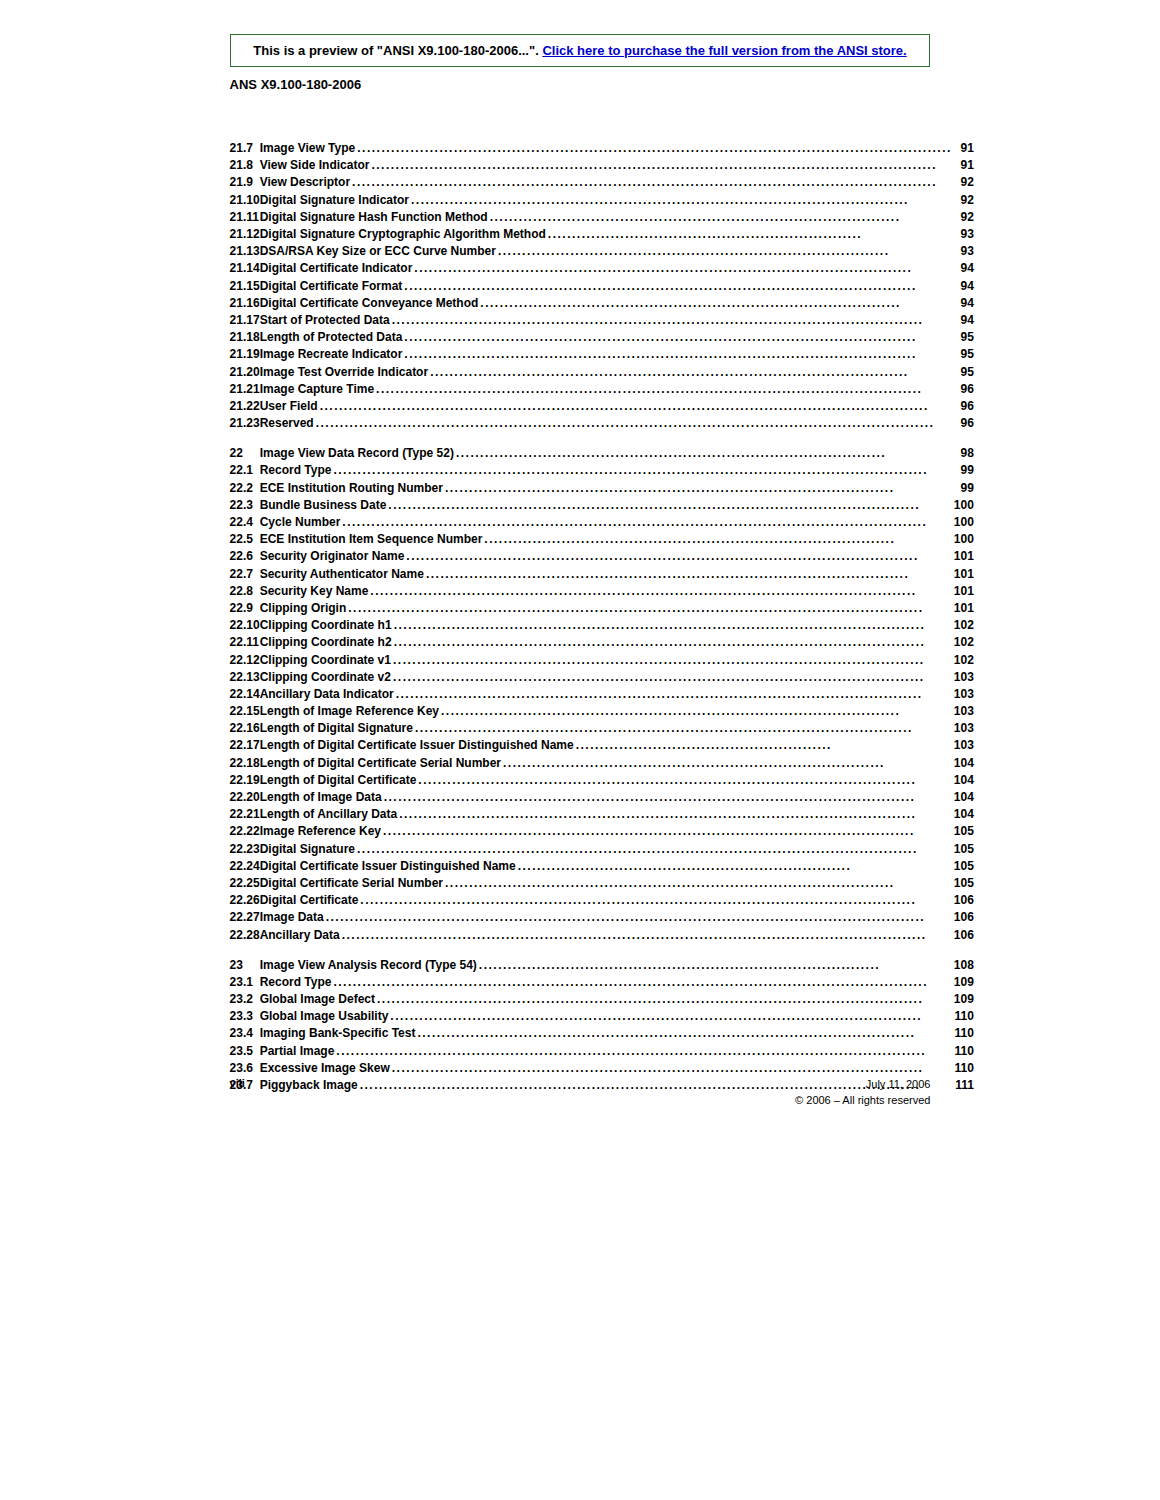This is a preview of "ANSI X9.100-180-2006...". Click here to purchase the full version from the ANSI store.
ANS X9.100-180-2006
| 21.7 | Image View Type ........................................................................................................................... | 91 |
| 21.8 | View Side Indicator ..................................................................................................................... | 91 |
| 21.9 | View Descriptor ......................................................................................................................... | 92 |
| 21.10 | Digital Signature Indicator ....................................................................................................... | 92 |
| 21.11 | Digital Signature Hash Function Method ..................................................................................... | 92 |
| 21.12 | Digital Signature Cryptographic Algorithm Method ................................................................. | 93 |
| 21.13 | DSA/RSA Key Size or ECC Curve Number ................................................................................. | 93 |
| 21.14 | Digital Certificate Indicator ....................................................................................................... | 94 |
| 21.15 | Digital Certificate Format .......................................................................................................... | 94 |
| 21.16 | Digital Certificate Conveyance Method ....................................................................................... | 94 |
| 21.17 | Start of Protected Data .............................................................................................................. | 94 |
| 21.18 | Length of Protected Data .......................................................................................................... | 95 |
| 21.19 | Image Recreate Indicator .......................................................................................................... | 95 |
| 21.20 | Image Test Override Indicator ................................................................................................... | 95 |
| 21.21 | Image Capture Time ................................................................................................................. | 96 |
| 21.22 | User Field .............................................................................................................................. | 96 |
| 21.23 | Reserved ................................................................................................................................ | 96 |
| 22 | Image View Data Record (Type 52) ......................................................................................... | 98 |
| 22.1 | Record Type ........................................................................................................................... | 99 |
| 22.2 | ECE Institution Routing Number ............................................................................................. | 99 |
| 22.3 | Bundle Business Date .............................................................................................................. | 100 |
| 22.4 | Cycle Number ......................................................................................................................... | 100 |
| 22.5 | ECE Institution Item Sequence Number ..................................................................................... | 100 |
| 22.6 | Security Originator Name .......................................................................................................... | 101 |
| 22.7 | Security Authenticator Name .................................................................................................... | 101 |
| 22.8 | Security Key Name ................................................................................................................. | 101 |
| 22.9 | Clipping Origin ....................................................................................................................... | 101 |
| 22.10 | Clipping Coordinate h1 .............................................................................................................. | 102 |
| 22.11 | Clipping Coordinate h2 .............................................................................................................. | 102 |
| 22.12 | Clipping Coordinate v1 .............................................................................................................. | 102 |
| 22.13 | Clipping Coordinate v2 .............................................................................................................. | 103 |
| 22.14 | Ancillary Data Indicator ............................................................................................................. | 103 |
| 22.15 | Length of Image Reference Key ............................................................................................... | 103 |
| 22.16 | Length of Digital Signature ....................................................................................................... | 103 |
| 22.17 | Length of Digital Certificate Issuer Distinguished Name ..................................................... | 103 |
| 22.18 | Length of Digital Certificate Serial Number ............................................................................... | 104 |
| 22.19 | Length of Digital Certificate ....................................................................................................... | 104 |
| 22.20 | Length of Image Data .............................................................................................................. | 104 |
| 22.21 | Length of Ancillary Data ........................................................................................................... | 104 |
| 22.22 | Image Reference Key .............................................................................................................. | 105 |
| 22.23 | Digital Signature .................................................................................................................... | 105 |
| 22.24 | Digital Certificate Issuer Distinguished Name ..................................................................... | 105 |
| 22.25 | Digital Certificate Serial Number ............................................................................................. | 105 |
| 22.26 | Digital Certificate ................................................................................................................... | 106 |
| 22.27 | Image Data ............................................................................................................................ | 106 |
| 22.28 | Ancillary Data ......................................................................................................................... | 106 |
| 23 | Image View Analysis Record (Type 54) ................................................................................... | 108 |
| 23.1 | Record Type ........................................................................................................................... | 109 |
| 23.2 | Global Image Defect ................................................................................................................. | 109 |
| 23.3 | Global Image Usability .............................................................................................................. | 110 |
| 23.4 | Imaging Bank-Specific Test ....................................................................................................... | 110 |
| 23.5 | Partial Image .......................................................................................................................... | 110 |
| 23.6 | Excessive Image Skew .............................................................................................................. | 110 |
| 23.7 | Piggyback Image .................................................................................................................... | 111 |
viii
July 11, 2006
© 2006 – All rights reserved